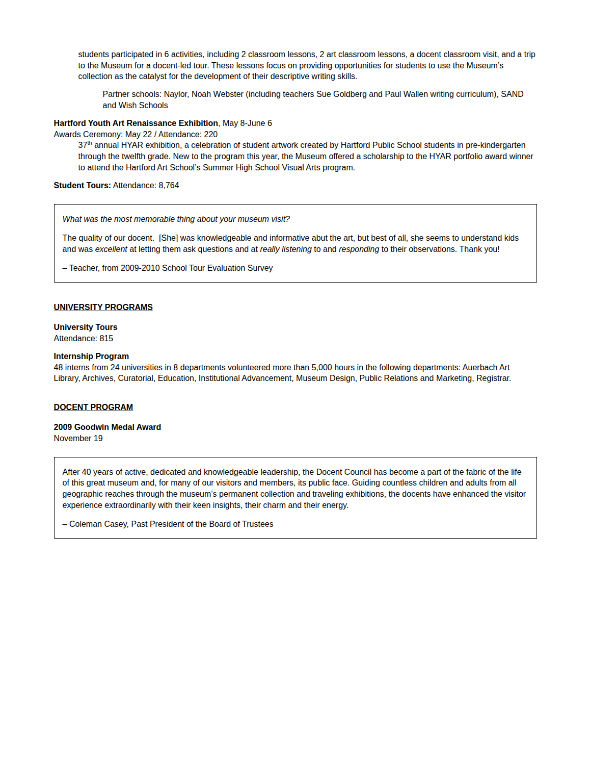students participated in 6 activities, including 2 classroom lessons, 2 art classroom lessons, a docent classroom visit, and a trip to the Museum for a docent-led tour. These lessons focus on providing opportunities for students to use the Museum’s collection as the catalyst for the development of their descriptive writing skills.
Partner schools: Naylor, Noah Webster (including teachers Sue Goldberg and Paul Wallen writing curriculum), SAND and Wish Schools
Hartford Youth Art Renaissance Exhibition, May 8-June 6
Awards Ceremony: May 22 / Attendance: 220
37th annual HYAR exhibition, a celebration of student artwork created by Hartford Public School students in pre-kindergarten through the twelfth grade. New to the program this year, the Museum offered a scholarship to the HYAR portfolio award winner to attend the Hartford Art School’s Summer High School Visual Arts program.
Student Tours: Attendance: 8,764
What was the most memorable thing about your museum visit?
The quality of our docent. [She] was knowledgeable and informative abut the art, but best of all, she seems to understand kids and was excellent at letting them ask questions and at really listening to and responding to their observations. Thank you!
– Teacher, from 2009-2010 School Tour Evaluation Survey
UNIVERSITY PROGRAMS
University Tours
Attendance: 815
Internship Program
48 interns from 24 universities in 8 departments volunteered more than 5,000 hours in the following departments: Auerbach Art Library, Archives, Curatorial, Education, Institutional Advancement, Museum Design, Public Relations and Marketing, Registrar.
DOCENT PROGRAM
2009 Goodwin Medal Award
November 19
After 40 years of active, dedicated and knowledgeable leadership, the Docent Council has become a part of the fabric of the life of this great museum and, for many of our visitors and members, its public face. Guiding countless children and adults from all geographic reaches through the museum’s permanent collection and traveling exhibitions, the docents have enhanced the visitor experience extraordinarily with their keen insights, their charm and their energy.
– Coleman Casey, Past President of the Board of Trustees